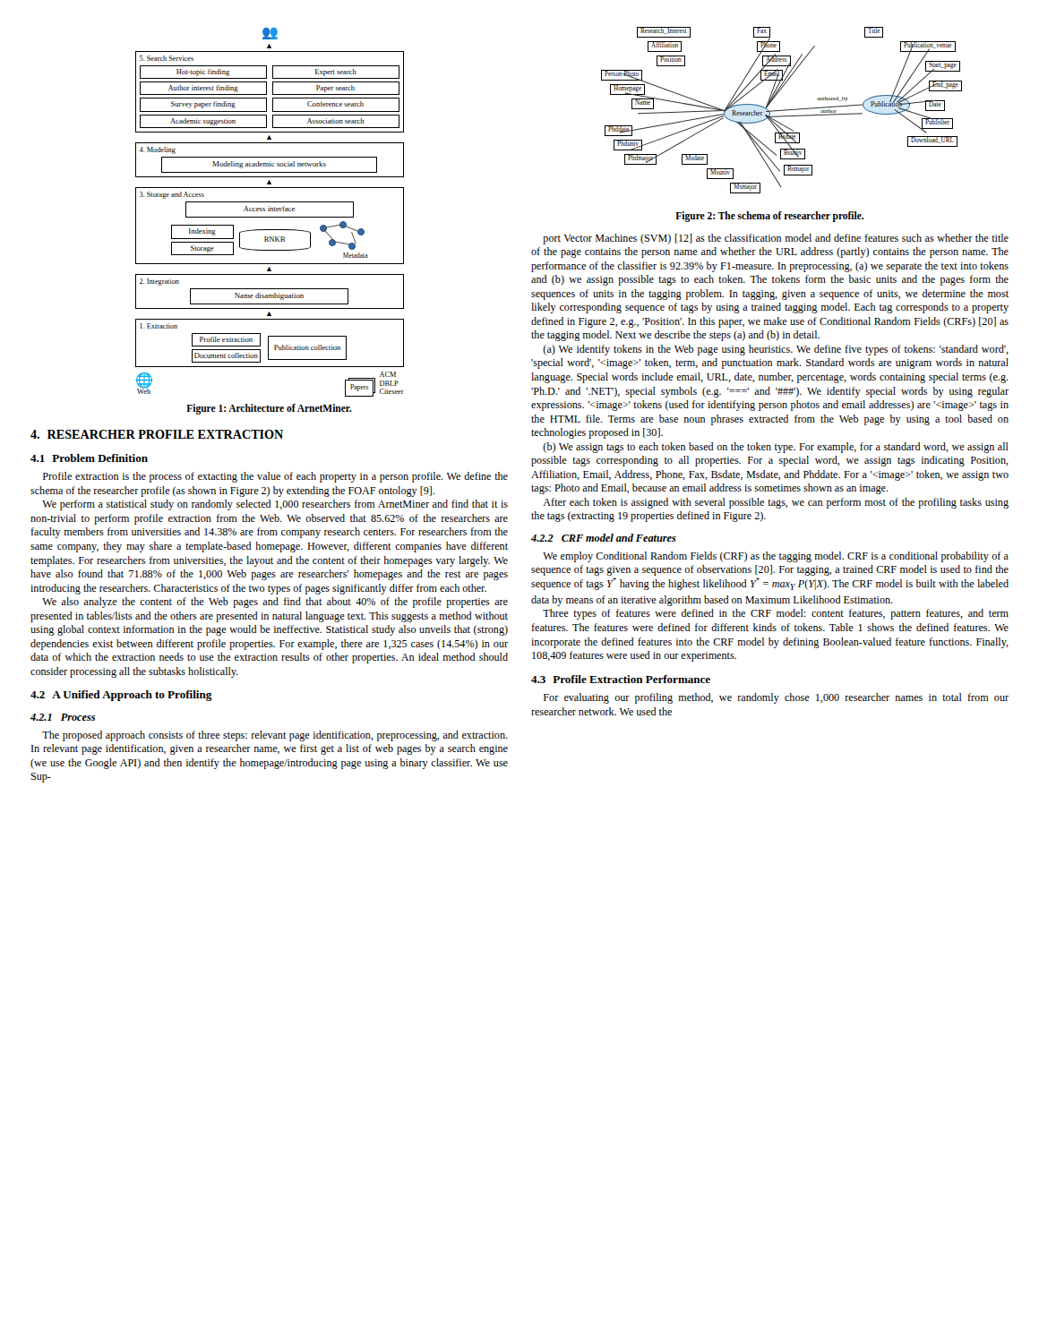👥
▲
5. Search Services
Hot-topic finding
Author interest finding
Survey paper finding
Academic suggestion
Expert search
Paper search
Conference search
Association search
▲
4. Modeling
Modeling academic social networks
▲
3. Storage and Access
Access interface
Indexing
Storage
RNKB
Metadata
▲
2. Integration
Name disambiguation
▲
1. Extraction
Profile extraction
Document collection
Publication collection
🌐
Web
Papers
ACM
DBLP
Citeseer
Figure 1: Architecture of ArnetMiner.
4. RESEARCHER PROFILE EXTRACTION
4.1 Problem Definition
Profile extraction is the process of extacting the value of each property in a person profile. We define the schema of the researcher profile (as shown in Figure 2) by extending the FOAF ontology [9].
We perform a statistical study on randomly selected 1,000 researchers from ArnetMiner and find that it is non-trivial to perform profile extraction from the Web. We observed that 85.62% of the researchers are faculty members from universities and 14.38% are from company research centers. For researchers from the same company, they may share a template-based homepage. However, different companies have different templates. For researchers from universities, the layout and the content of their homepages vary largely. We have also found that 71.88% of the 1,000 Web pages are researchers' homepages and the rest are pages introducing the researchers. Characteristics of the two types of pages significantly differ from each other.
We also analyze the content of the Web pages and find that about 40% of the profile properties are presented in tables/lists and the others are presented in natural language text. This suggests a method without using global context information in the page would be ineffective. Statistical study also unveils that (strong) dependencies exist between different profile properties. For example, there are 1,325 cases (14.54%) in our data of which the extraction needs to use the extraction results of other properties. An ideal method should consider processing all the subtasks holistically.
4.2 A Unified Approach to Profiling
4.2.1 Process
The proposed approach consists of three steps: relevant page identification, preprocessing, and extraction. In relevant page identification, given a researcher name, we first get a list of web pages by a search engine (we use the Google API) and then identify the homepage/introducing page using a binary classifier. We use Sup-
Researcher
Publication
Research_Interest
Affiliation
Position
Person Photo
Homepage
Name
Phddate
Phduniv
Phdmajor
Msdate
Msuniv
Msmajor
Bsdate
Bsuniv
Bsmajor
Fax
Phone
Address
Email
Title
Publication_venue
Start_page
End_page
Date
Publisher
Download_URL
authored_by
author
Figure 2: The schema of researcher profile.
port Vector Machines (SVM) [12] as the classification model and define features such as whether the title of the page contains the person name and whether the URL address (partly) contains the person name. The performance of the classifier is 92.39% by F1-measure. In preprocessing, (a) we separate the text into tokens and (b) we assign possible tags to each token. The tokens form the basic units and the pages form the sequences of units in the tagging problem. In tagging, given a sequence of units, we determine the most likely corresponding sequence of tags by using a trained tagging model. Each tag corresponds to a property defined in Figure 2, e.g., 'Position'. In this paper, we make use of Conditional Random Fields (CRFs) [20] as the tagging model. Next we describe the steps (a) and (b) in detail.
(a) We identify tokens in the Web page using heuristics. We define five types of tokens: 'standard word', 'special word', '<image>' token, term, and punctuation mark. Standard words are unigram words in natural language. Special words include email, URL, date, number, percentage, words containing special terms (e.g. 'Ph.D.' and '.NET'), special symbols (e.g. '===' and '###'). We identify special words by using regular expressions. '<image>' tokens (used for identifying person photos and email addresses) are '<image>' tags in the HTML file. Terms are base noun phrases extracted from the Web page by using a tool based on technologies proposed in [30].
(b) We assign tags to each token based on the token type. For example, for a standard word, we assign all possible tags corresponding to all properties. For a special word, we assign tags indicating Position, Affiliation, Email, Address, Phone, Fax, Bsdate, Msdate, and Phddate. For a '<image>' token, we assign two tags: Photo and Email, because an email address is sometimes shown as an image.
After each token is assigned with several possible tags, we can perform most of the profiling tasks using the tags (extracting 19 properties defined in Figure 2).
4.2.2 CRF model and Features
We employ Conditional Random Fields (CRF) as the tagging model. CRF is a conditional probability of a sequence of tags given a sequence of observations [20]. For tagging, a trained CRF model is used to find the sequence of tags Y* having the highest likelihood Y* = maxY P(Y|X). The CRF model is built with the labeled data by means of an iterative algorithm based on Maximum Likelihood Estimation.
Three types of features were defined in the CRF model: content features, pattern features, and term features. The features were defined for different kinds of tokens. Table 1 shows the defined features. We incorporate the defined features into the CRF model by defining Boolean-valued feature functions. Finally, 108,409 features were used in our experiments.
4.3 Profile Extraction Performance
For evaluating our profiling method, we randomly chose 1,000 researcher names in total from our researcher network. We used the